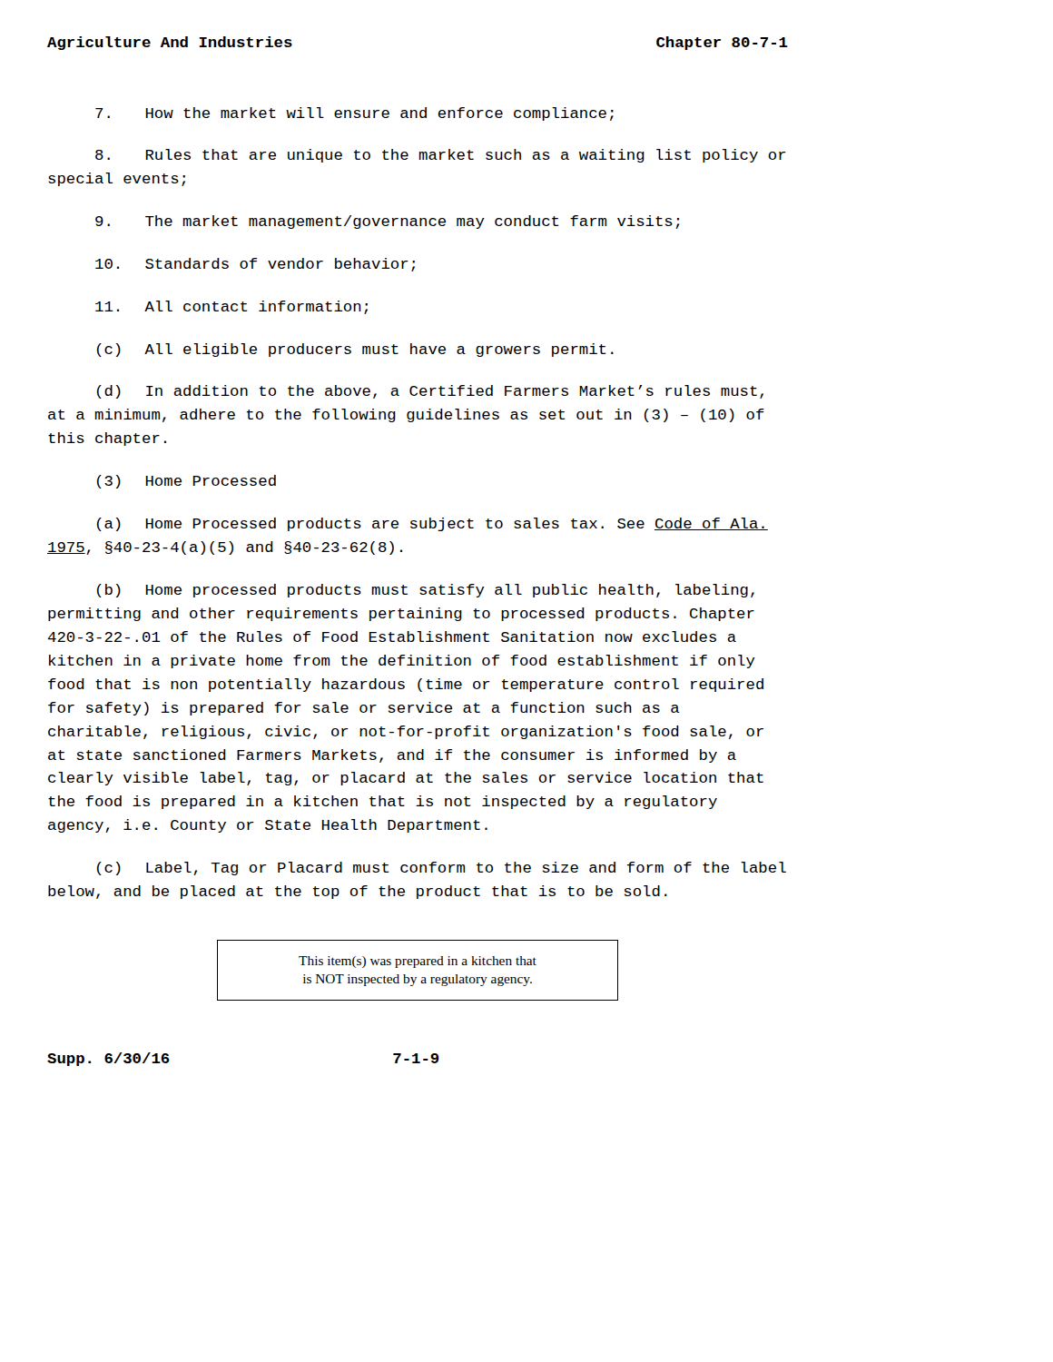Agriculture And Industries Chapter 80-7-1
7. How the market will ensure and enforce compliance;
8. Rules that are unique to the market such as a waiting list policy or special events;
9. The market management/governance may conduct farm visits;
10. Standards of vendor behavior;
11. All contact information;
(c) All eligible producers must have a growers permit.
(d) In addition to the above, a Certified Farmers Market’s rules must, at a minimum, adhere to the following guidelines as set out in (3) – (10) of this chapter.
(3) Home Processed
(a) Home Processed products are subject to sales tax. See Code of Ala. 1975, §40-23-4(a)(5) and §40-23-62(8).
(b) Home processed products must satisfy all public health, labeling, permitting and other requirements pertaining to processed products. Chapter 420-3-22-.01 of the Rules of Food Establishment Sanitation now excludes a kitchen in a private home from the definition of food establishment if only food that is non potentially hazardous (time or temperature control required for safety) is prepared for sale or service at a function such as a charitable, religious, civic, or not-for-profit organization's food sale, or at state sanctioned Farmers Markets, and if the consumer is informed by a clearly visible label, tag, or placard at the sales or service location that the food is prepared in a kitchen that is not inspected by a regulatory agency, i.e. County or State Health Department.
(c) Label, Tag or Placard must conform to the size and form of the label below, and be placed at the top of the product that is to be sold.
This item(s) was prepared in a kitchen that
is NOT inspected by a regulatory agency.
Supp. 6/30/16 7-1-9